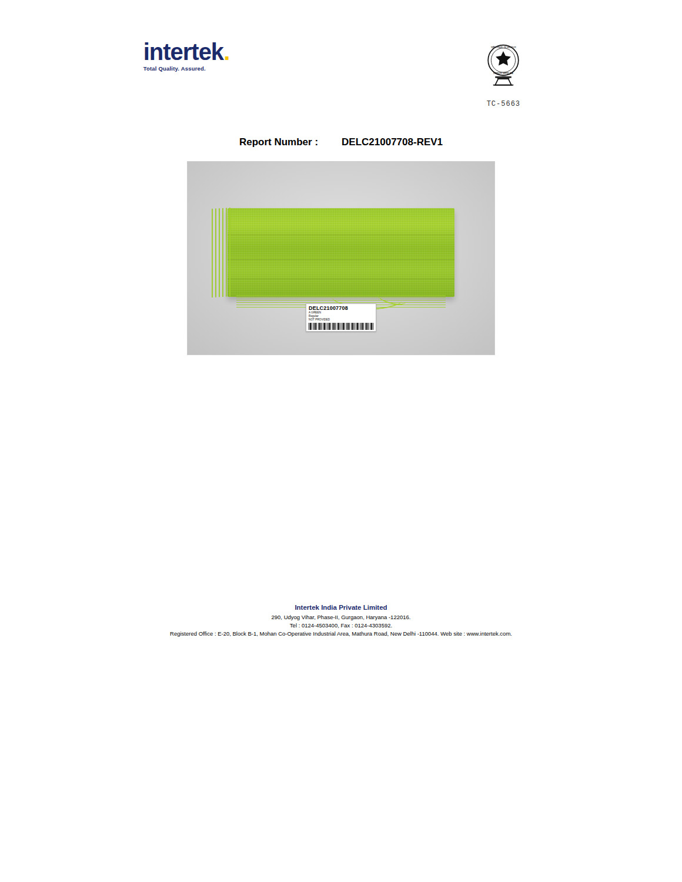intertek.
Total Quality. Assured.
राष्ट्रीय परीक्षण एवं अंशशोधन प्रयोगशाला प्रत्यायन बोर्ड भारत
TC-5663
Report Number : DELC21007708-REV1
DELC21007708
A GREEN
Regular
NOT PROVIDED
Intertek India Private Limited
290, Udyog Vihar, Phase-II, Gurgaon, Haryana -122016.
Tel : 0124-4503400, Fax : 0124-4303592.
Registered Office : E-20, Block B-1, Mohan Co-Operative Industrial Area, Mathura Road, New Delhi -110044. Web site : www.intertek.com.